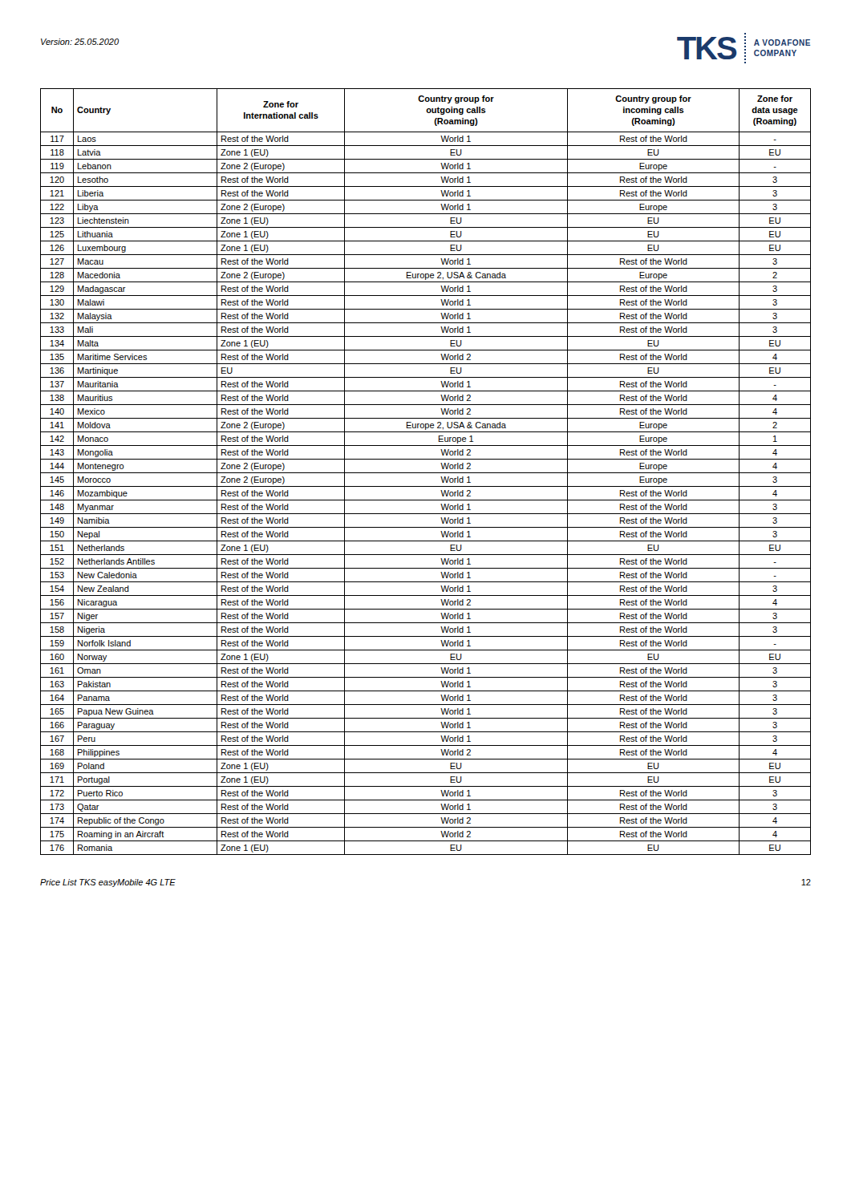Version: 25.05.2020
TKS
A VODAFONE
COMPANY
| No | Country | Zone for International calls | Country group for outgoing calls (Roaming) | Country group for incoming calls (Roaming) | Zone for data usage (Roaming) |
| --- | --- | --- | --- | --- | --- |
| 117 | Laos | Rest of the World | World 1 | Rest of the World | - |
| 118 | Latvia | Zone 1 (EU) | EU | EU | EU |
| 119 | Lebanon | Zone 2 (Europe) | World 1 | Europe | - |
| 120 | Lesotho | Rest of the World | World 1 | Rest of the World | 3 |
| 121 | Liberia | Rest of the World | World 1 | Rest of the World | 3 |
| 122 | Libya | Zone 2 (Europe) | World 1 | Europe | 3 |
| 123 | Liechtenstein | Zone 1 (EU) | EU | EU | EU |
| 125 | Lithuania | Zone 1 (EU) | EU | EU | EU |
| 126 | Luxembourg | Zone 1 (EU) | EU | EU | EU |
| 127 | Macau | Rest of the World | World 1 | Rest of the World | 3 |
| 128 | Macedonia | Zone 2 (Europe) | Europe 2, USA & Canada | Europe | 2 |
| 129 | Madagascar | Rest of the World | World 1 | Rest of the World | 3 |
| 130 | Malawi | Rest of the World | World 1 | Rest of the World | 3 |
| 132 | Malaysia | Rest of the World | World 1 | Rest of the World | 3 |
| 133 | Mali | Rest of the World | World 1 | Rest of the World | 3 |
| 134 | Malta | Zone 1 (EU) | EU | EU | EU |
| 135 | Maritime Services | Rest of the World | World 2 | Rest of the World | 4 |
| 136 | Martinique | EU | EU | EU | EU |
| 137 | Mauritania | Rest of the World | World 1 | Rest of the World | - |
| 138 | Mauritius | Rest of the World | World 2 | Rest of the World | 4 |
| 140 | Mexico | Rest of the World | World 2 | Rest of the World | 4 |
| 141 | Moldova | Zone 2 (Europe) | Europe 2, USA & Canada | Europe | 2 |
| 142 | Monaco | Rest of the World | Europe 1 | Europe | 1 |
| 143 | Mongolia | Rest of the World | World 2 | Rest of the World | 4 |
| 144 | Montenegro | Zone 2 (Europe) | World 2 | Europe | 4 |
| 145 | Morocco | Zone 2 (Europe) | World 1 | Europe | 3 |
| 146 | Mozambique | Rest of the World | World 2 | Rest of the World | 4 |
| 148 | Myanmar | Rest of the World | World 1 | Rest of the World | 3 |
| 149 | Namibia | Rest of the World | World 1 | Rest of the World | 3 |
| 150 | Nepal | Rest of the World | World 1 | Rest of the World | 3 |
| 151 | Netherlands | Zone 1 (EU) | EU | EU | EU |
| 152 | Netherlands Antilles | Rest of the World | World 1 | Rest of the World | - |
| 153 | New Caledonia | Rest of the World | World 1 | Rest of the World | - |
| 154 | New Zealand | Rest of the World | World 1 | Rest of the World | 3 |
| 156 | Nicaragua | Rest of the World | World 2 | Rest of the World | 4 |
| 157 | Niger | Rest of the World | World 1 | Rest of the World | 3 |
| 158 | Nigeria | Rest of the World | World 1 | Rest of the World | 3 |
| 159 | Norfolk Island | Rest of the World | World 1 | Rest of the World | - |
| 160 | Norway | Zone 1 (EU) | EU | EU | EU |
| 161 | Oman | Rest of the World | World 1 | Rest of the World | 3 |
| 163 | Pakistan | Rest of the World | World 1 | Rest of the World | 3 |
| 164 | Panama | Rest of the World | World 1 | Rest of the World | 3 |
| 165 | Papua New Guinea | Rest of the World | World 1 | Rest of the World | 3 |
| 166 | Paraguay | Rest of the World | World 1 | Rest of the World | 3 |
| 167 | Peru | Rest of the World | World 1 | Rest of the World | 3 |
| 168 | Philippines | Rest of the World | World 2 | Rest of the World | 4 |
| 169 | Poland | Zone 1 (EU) | EU | EU | EU |
| 171 | Portugal | Zone 1 (EU) | EU | EU | EU |
| 172 | Puerto Rico | Rest of the World | World 1 | Rest of the World | 3 |
| 173 | Qatar | Rest of the World | World 1 | Rest of the World | 3 |
| 174 | Republic of the Congo | Rest of the World | World 2 | Rest of the World | 4 |
| 175 | Roaming in an Aircraft | Rest of the World | World 2 | Rest of the World | 4 |
| 176 | Romania | Zone 1 (EU) | EU | EU | EU |
Price List TKS easyMobile 4G LTE
12